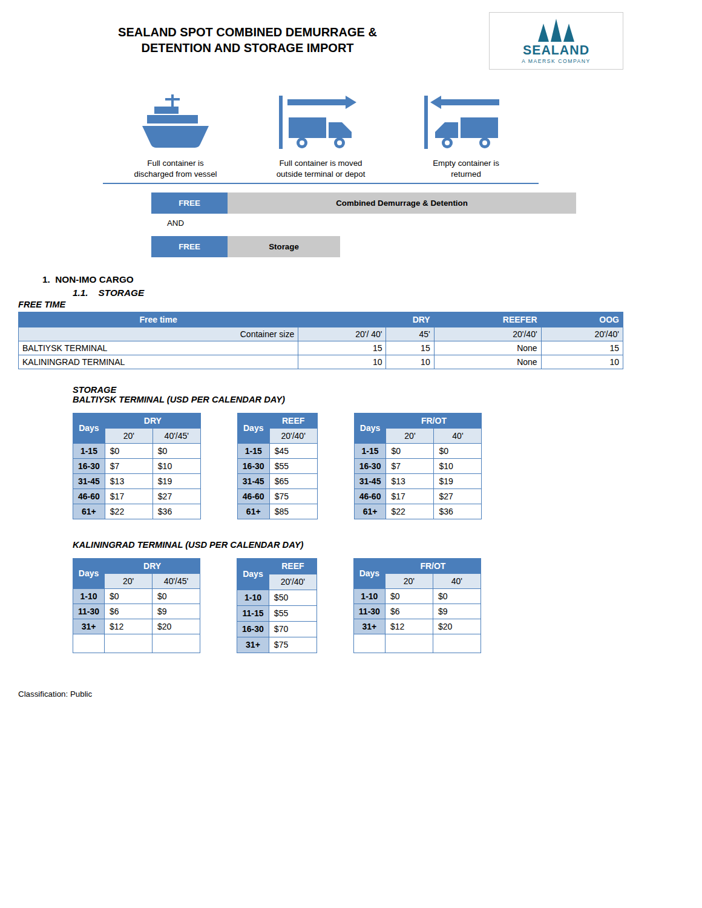SEALAND SPOT COMBINED DEMURRAGE &
DETENTION AND STORAGE IMPORT
SEALAND
A MAERSK COMPANY
Full container is
discharged from vessel
Full container is moved
outside terminal or depot
Empty container is
returned
FREE
Combined Demurrage & Detention
AND
FREE
Storage
1. NON-IMO CARGO
1.1. STORAGE
FREE TIME
| Free time | DRY | REEFER | OOG |
| --- | --- | --- | --- |
| Container size | 20'/ 40' | 45' | 20'/40' | 20'/40' |
| BALTIYSK TERMINAL | 15 | 15 | None | 15 |
| KALININGRAD TERMINAL | 10 | 10 | None | 10 |
STORAGE
BALTIYSK TERMINAL (USD PER CALENDAR DAY)
| Days | DRY |
| --- | --- |
| 20' | 40'/45' |
| 1-15 | $0 | $0 |
| 16-30 | $7 | $10 |
| 31-45 | $13 | $19 |
| 46-60 | $17 | $27 |
| 61+ | $22 | $36 |
| Days | REEF |
| --- | --- |
| 20'/40' |
| 1-15 | $45 |
| 16-30 | $55 |
| 31-45 | $65 |
| 46-60 | $75 |
| 61+ | $85 |
| Days | FR/OT |
| --- | --- |
| 20' | 40' |
| 1-15 | $0 | $0 |
| 16-30 | $7 | $10 |
| 31-45 | $13 | $19 |
| 46-60 | $17 | $27 |
| 61+ | $22 | $36 |
KALININGRAD TERMINAL (USD PER CALENDAR DAY)
| Days | DRY |
| --- | --- |
| 20' | 40'/45' |
| 1-10 | $0 | $0 |
| 11-30 | $6 | $9 |
| 31+ | $12 | $20 |
| Days | REEF |
| --- | --- |
| 20'/40' |
| 1-10 | $50 |
| 11-15 | $55 |
| 16-30 | $70 |
| 31+ | $75 |
| Days | FR/OT |
| --- | --- |
| 20' | 40' |
| 1-10 | $0 | $0 |
| 11-30 | $6 | $9 |
| 31+ | $12 | $20 |
Classification: Public